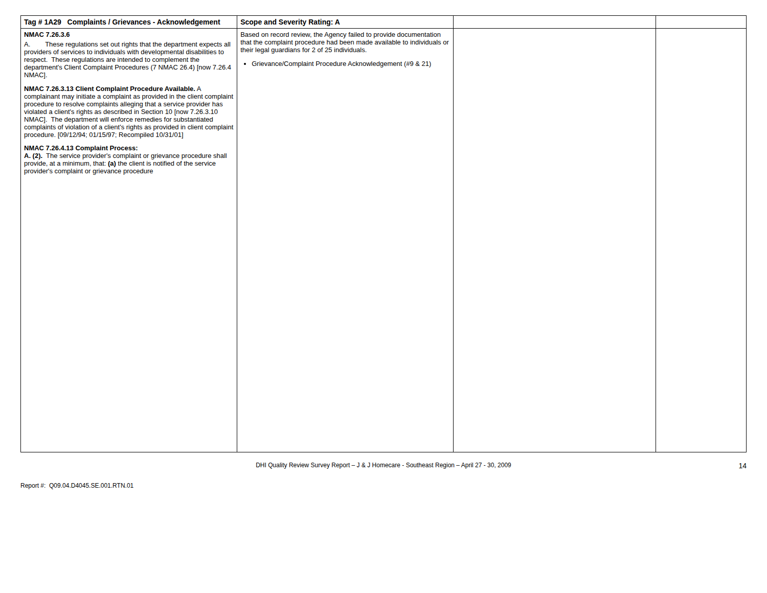| Tag # 1A29 Complaints / Grievances - Acknowledgement | Scope and Severity Rating: A | | |
| NMAC 7.26.3.6 A. These regulations set out rights that the department expects all providers of services to individuals with developmental disabilities to respect. These regulations are intended to complement the department's Client Complaint Procedures (7 NMAC 26.4) [now 7.26.4 NMAC]. NMAC 7.26.3.13 Client Complaint Procedure Available. A complainant may initiate a complaint as provided in the client complaint procedure to resolve complaints alleging that a service provider has violated a client's rights as described in Section 10 [now 7.26.3.10 NMAC]. The department will enforce remedies for substantiated complaints of violation of a client's rights as provided in client complaint procedure. [09/12/94; 01/15/97; Recompiled 10/31/01] NMAC 7.26.4.13 Complaint Process: A. (2). The service provider's complaint or grievance procedure shall provide, at a minimum, that: (a) the client is notified of the service provider's complaint or grievance procedure | Based on record review, the Agency failed to provide documentation that the complaint procedure had been made available to individuals or their legal guardians for 2 of 25 individuals. Grievance/Complaint Procedure Acknowledgement (#9 & 21) | | |
DHI Quality Review Survey Report – J & J Homecare - Southeast Region – April 27 - 30, 2009
14
Report #: Q09.04.D4045.SE.001.RTN.01